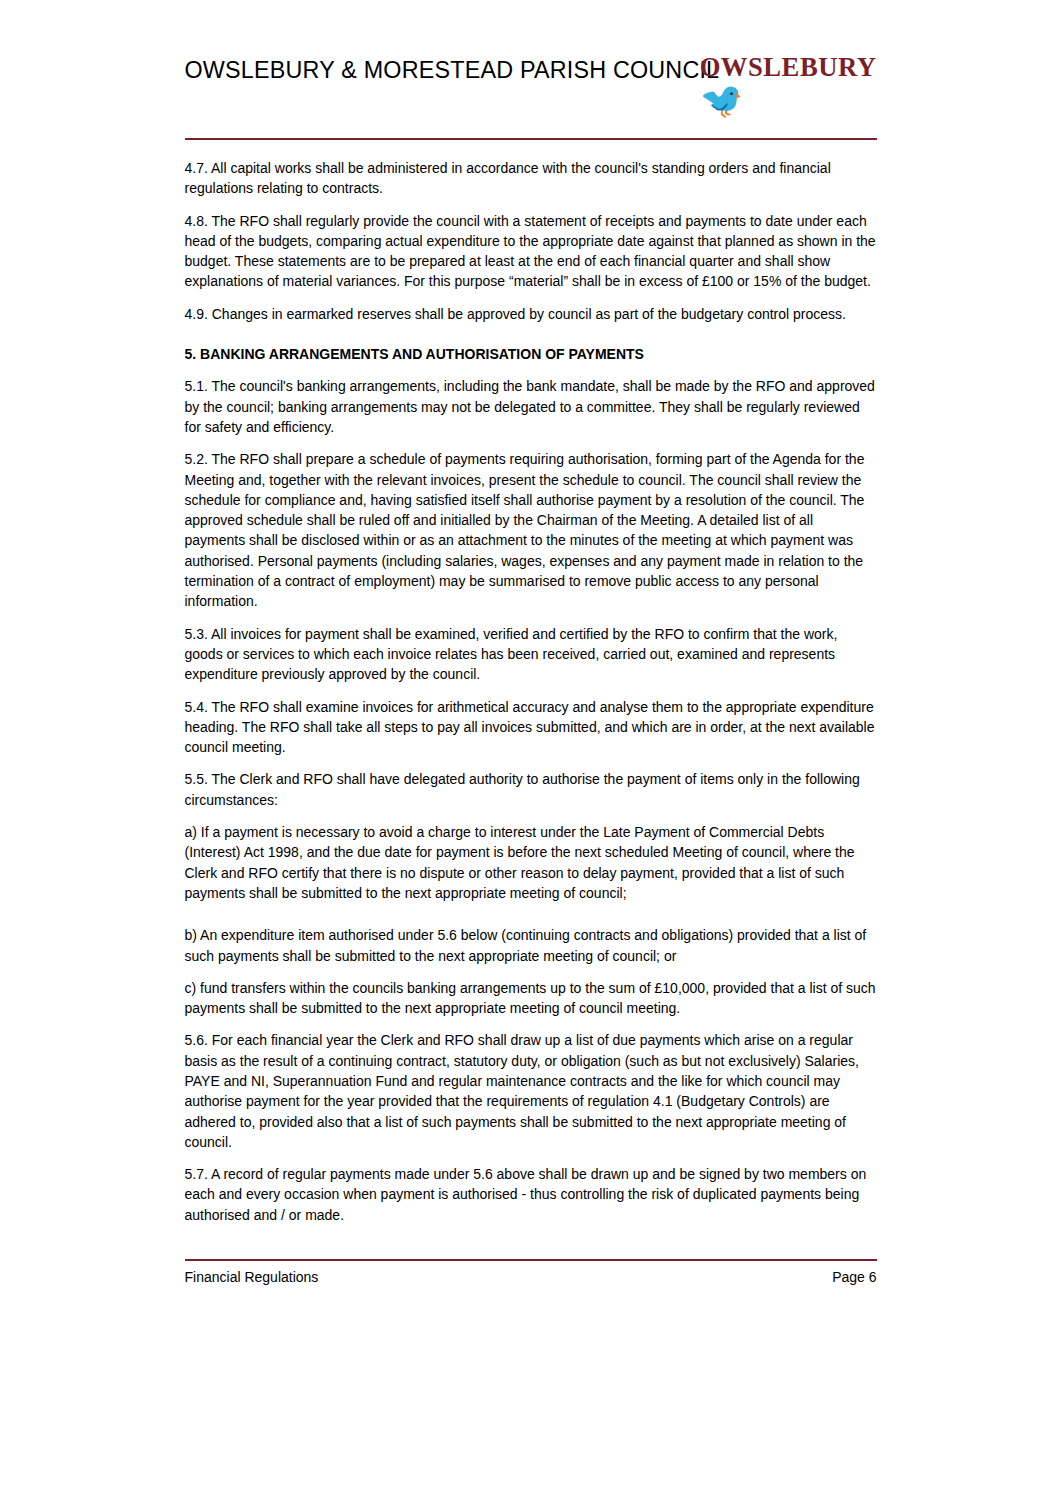OWSLEBURY 🐦
OWSLEBURY & MORESTEAD PARISH COUNCIL
4.7. All capital works shall be administered in accordance with the council's standing orders and financial regulations relating to contracts.
4.8. The RFO shall regularly provide the council with a statement of receipts and payments to date under each head of the budgets, comparing actual expenditure to the appropriate date against that planned as shown in the budget. These statements are to be prepared at least at the end of each financial quarter and shall show explanations of material variances. For this purpose “material” shall be in excess of £100 or 15% of the budget.
4.9. Changes in earmarked reserves shall be approved by council as part of the budgetary control process.
5. Banking arrangements and authorisation of payments
5.1. The council's banking arrangements, including the bank mandate, shall be made by the RFO and approved by the council; banking arrangements may not be delegated to a committee. They shall be regularly reviewed for safety and efficiency.
5.2. The RFO shall prepare a schedule of payments requiring authorisation, forming part of the Agenda for the Meeting and, together with the relevant invoices, present the schedule to council. The council shall review the schedule for compliance and, having satisfied itself shall authorise payment by a resolution of the council. The approved schedule shall be ruled off and initialled by the Chairman of the Meeting. A detailed list of all payments shall be disclosed within or as an attachment to the minutes of the meeting at which payment was authorised. Personal payments (including salaries, wages, expenses and any payment made in relation to the termination of a contract of employment) may be summarised to remove public access to any personal information.
5.3. All invoices for payment shall be examined, verified and certified by the RFO to confirm that the work, goods or services to which each invoice relates has been received, carried out, examined and represents expenditure previously approved by the council.
5.4. The RFO shall examine invoices for arithmetical accuracy and analyse them to the appropriate expenditure heading. The RFO shall take all steps to pay all invoices submitted, and which are in order, at the next available council meeting.
5.5. The Clerk and RFO shall have delegated authority to authorise the payment of items only in the following circumstances:
a) If a payment is necessary to avoid a charge to interest under the Late Payment of Commercial Debts (Interest) Act 1998, and the due date for payment is before the next scheduled Meeting of council, where the Clerk and RFO certify that there is no dispute or other reason to delay payment, provided that a list of such payments shall be submitted to the next appropriate meeting of council;
b) An expenditure item authorised under 5.6 below (continuing contracts and obligations) provided that a list of such payments shall be submitted to the next appropriate meeting of council; or
c) fund transfers within the councils banking arrangements up to the sum of £10,000, provided that a list of such payments shall be submitted to the next appropriate meeting of council meeting.
5.6. For each financial year the Clerk and RFO shall draw up a list of due payments which arise on a regular basis as the result of a continuing contract, statutory duty, or obligation (such as but not exclusively) Salaries, PAYE and NI, Superannuation Fund and regular maintenance contracts and the like for which council may authorise payment for the year provided that the requirements of regulation 4.1 (Budgetary Controls) are adhered to, provided also that a list of such payments shall be submitted to the next appropriate meeting of council.
5.7. A record of regular payments made under 5.6 above shall be drawn up and be signed by two members on each and every occasion when payment is authorised - thus controlling the risk of duplicated payments being authorised and / or made.
Financial Regulations
Page 6